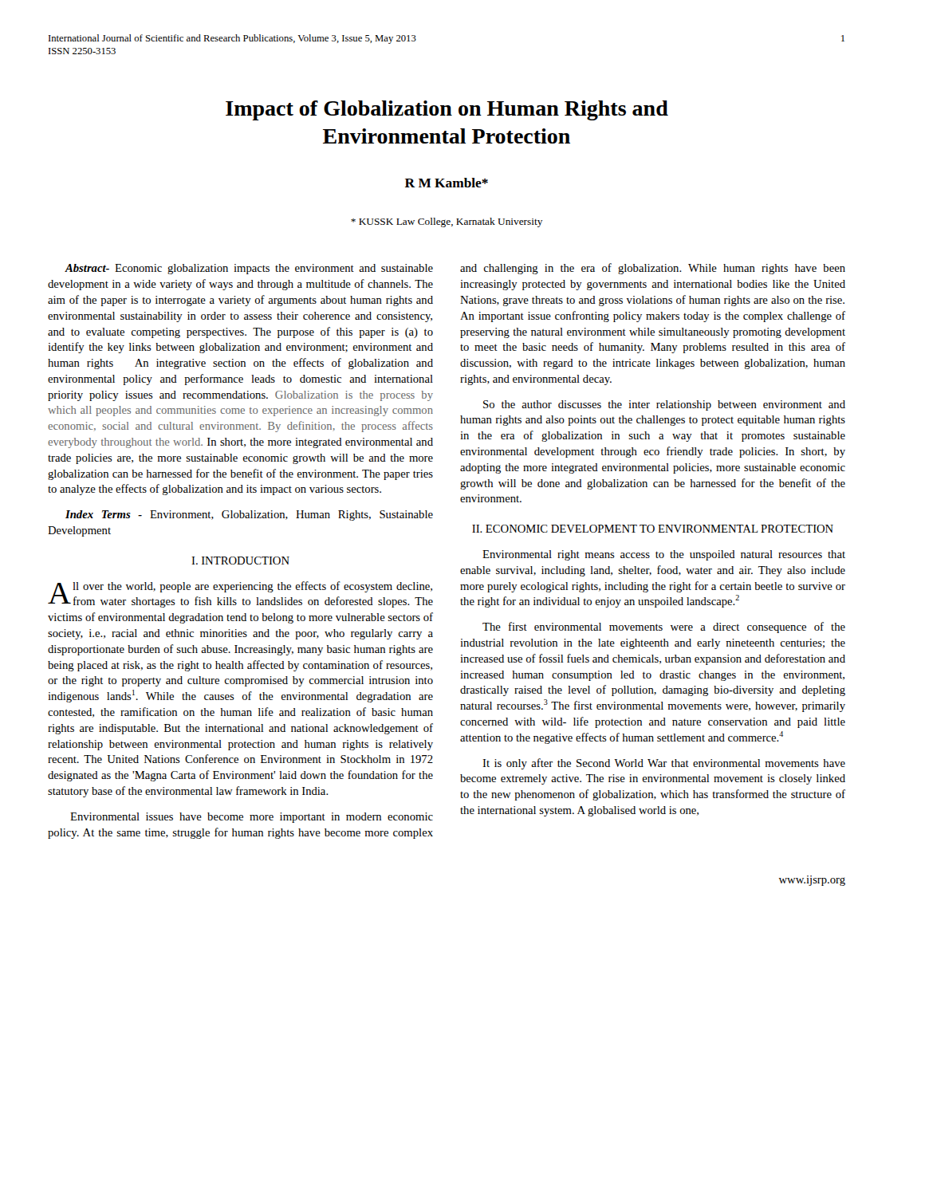International Journal of Scientific and Research Publications, Volume 3, Issue 5, May 2013
ISSN 2250-3153
1
Impact of Globalization on Human Rights and
Environmental Protection
R M Kamble*
* KUSSK Law College, Karnatak University
Abstract- Economic globalization impacts the environment and sustainable development in a wide variety of ways and through a multitude of channels. The aim of the paper is to interrogate a variety of arguments about human rights and environmental sustainability in order to assess their coherence and consistency, and to evaluate competing perspectives. The purpose of this paper is (a) to identify the key links between globalization and environment; environment and human rights An integrative section on the effects of globalization and environmental policy and performance leads to domestic and international priority policy issues and recommendations. Globalization is the process by which all peoples and communities come to experience an increasingly common economic, social and cultural environment. By definition, the process affects everybody throughout the world. In short, the more integrated environmental and trade policies are, the more sustainable economic growth will be and the more globalization can be harnessed for the benefit of the environment. The paper tries to analyze the effects of globalization and its impact on various sectors.
Index Terms - Environment, Globalization, Human Rights, Sustainable Development
I. INTRODUCTION
All over the world, people are experiencing the effects of ecosystem decline, from water shortages to fish kills to landslides on deforested slopes. The victims of environmental degradation tend to belong to more vulnerable sectors of society, i.e., racial and ethnic minorities and the poor, who regularly carry a disproportionate burden of such abuse. Increasingly, many basic human rights are being placed at risk, as the right to health affected by contamination of resources, or the right to property and culture compromised by commercial intrusion into indigenous lands1. While the causes of the environmental degradation are contested, the ramification on the human life and realization of basic human rights are indisputable. But the international and national acknowledgement of relationship between environmental protection and human rights is relatively recent. The United Nations Conference on Environment in Stockholm in 1972 designated as the 'Magna Carta of Environment' laid down the foundation for the statutory base of the environmental law framework in India.
Environmental issues have become more important in modern economic policy. At the same time, struggle for human rights have become more complex and challenging in the era of globalization. While human rights have been increasingly protected by governments and international bodies like the United Nations, grave threats to and gross violations of human rights are also on the rise. An important issue confronting policy makers today is the complex challenge of preserving the natural environment while simultaneously promoting development to meet the basic needs of humanity. Many problems resulted in this area of discussion, with regard to the intricate linkages between globalization, human rights, and environmental decay.
So the author discusses the inter relationship between environment and human rights and also points out the challenges to protect equitable human rights in the era of globalization in such a way that it promotes sustainable environmental development through eco friendly trade policies. In short, by adopting the more integrated environmental policies, more sustainable economic growth will be done and globalization can be harnessed for the benefit of the environment.
II. ECONOMIC DEVELOPMENT TO ENVIRONMENTAL PROTECTION
Environmental right means access to the unspoiled natural resources that enable survival, including land, shelter, food, water and air. They also include more purely ecological rights, including the right for a certain beetle to survive or the right for an individual to enjoy an unspoiled landscape.2
The first environmental movements were a direct consequence of the industrial revolution in the late eighteenth and early nineteenth centuries; the increased use of fossil fuels and chemicals, urban expansion and deforestation and increased human consumption led to drastic changes in the environment, drastically raised the level of pollution, damaging bio-diversity and depleting natural recourses.3 The first environmental movements were, however, primarily concerned with wild- life protection and nature conservation and paid little attention to the negative effects of human settlement and commerce.4
It is only after the Second World War that environmental movements have become extremely active. The rise in environmental movement is closely linked to the new phenomenon of globalization, which has transformed the structure of the international system. A globalised world is one,
www.ijsrp.org